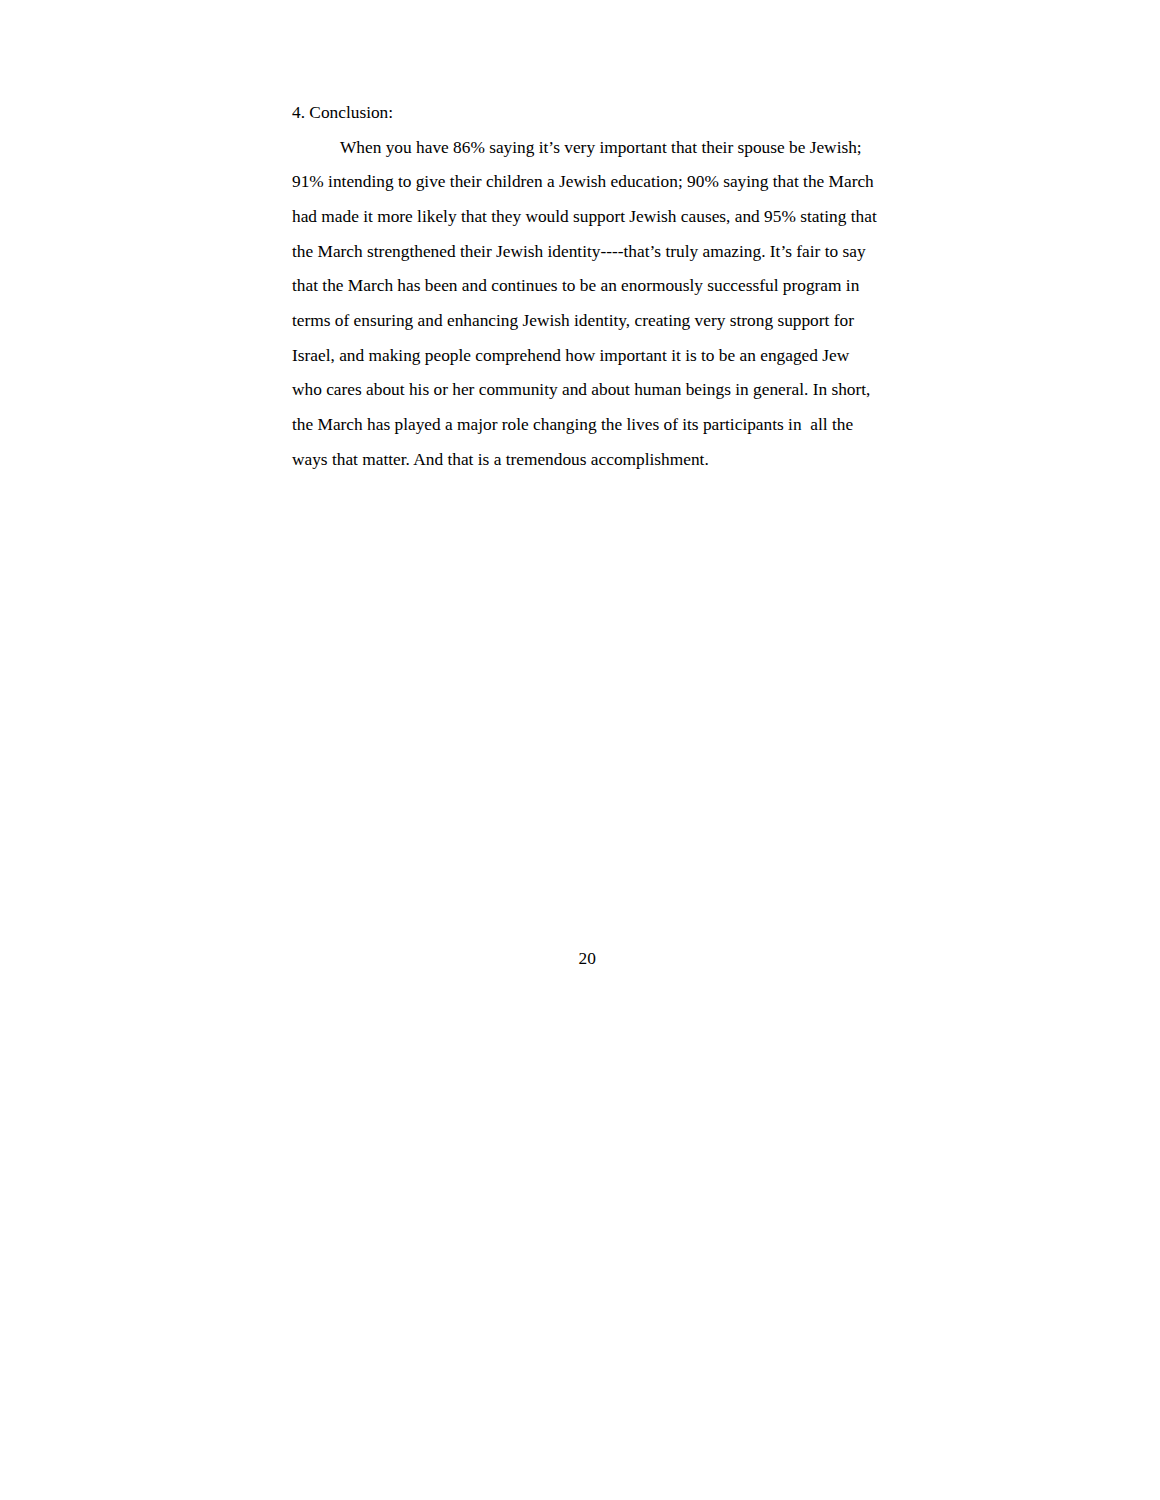4. Conclusion:
When you have 86% saying it’s very important that their spouse be Jewish; 91% intending to give their children a Jewish education; 90% saying that the March had made it more likely that they would support Jewish causes, and 95% stating that the March strengthened their Jewish identity----that’s truly amazing. It’s fair to say that the March has been and continues to be an enormously successful program in terms of ensuring and enhancing Jewish identity, creating very strong support for Israel, and making people comprehend how important it is to be an engaged Jew who cares about his or her community and about human beings in general. In short, the March has played a major role changing the lives of its participants in all the ways that matter. And that is a tremendous accomplishment.
20